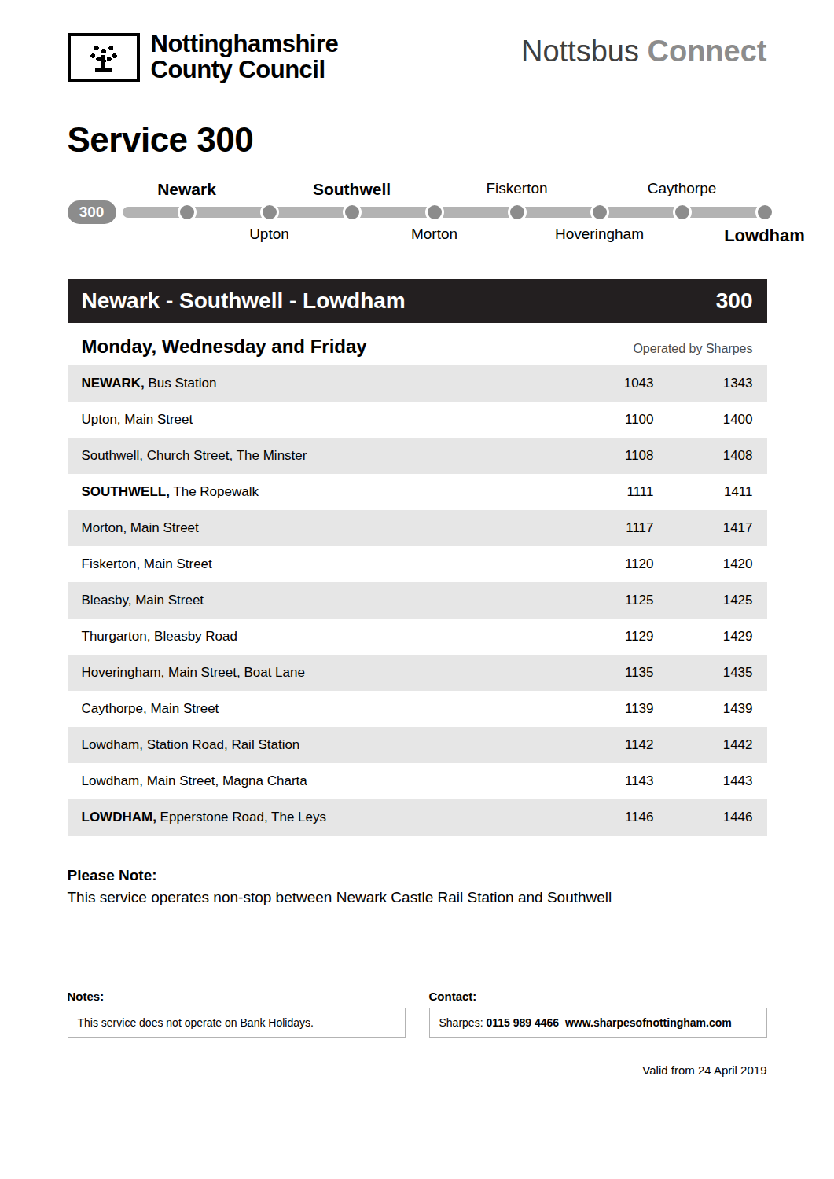Nottinghamshire
County Council
Nottsbus Connect
Service 300
300
Newark
Upton
Southwell
Morton
Fiskerton
Hoveringham
Caythorpe
Lowdham
Newark - Southwell - Lowdham 300
Monday, Wednesday and Friday Operated by Sharpes
| NEWARK, Bus Station | 1043 | 1343 |
| Upton, Main Street | 1100 | 1400 |
| Southwell, Church Street, The Minster | 1108 | 1408 |
| SOUTHWELL, The Ropewalk | 1111 | 1411 |
| Morton, Main Street | 1117 | 1417 |
| Fiskerton, Main Street | 1120 | 1420 |
| Bleasby, Main Street | 1125 | 1425 |
| Thurgarton, Bleasby Road | 1129 | 1429 |
| Hoveringham, Main Street, Boat Lane | 1135 | 1435 |
| Caythorpe, Main Street | 1139 | 1439 |
| Lowdham, Station Road, Rail Station | 1142 | 1442 |
| Lowdham, Main Street, Magna Charta | 1143 | 1443 |
| LOWDHAM, Epperstone Road, The Leys | 1146 | 1446 |
Please Note: This service operates non-stop between Newark Castle Rail Station and Southwell
Notes:
This service does not operate on Bank Holidays.
Contact:
Sharpes: 0115 989 4466 www.sharpesofnottingham.com
Valid from 24 April 2019